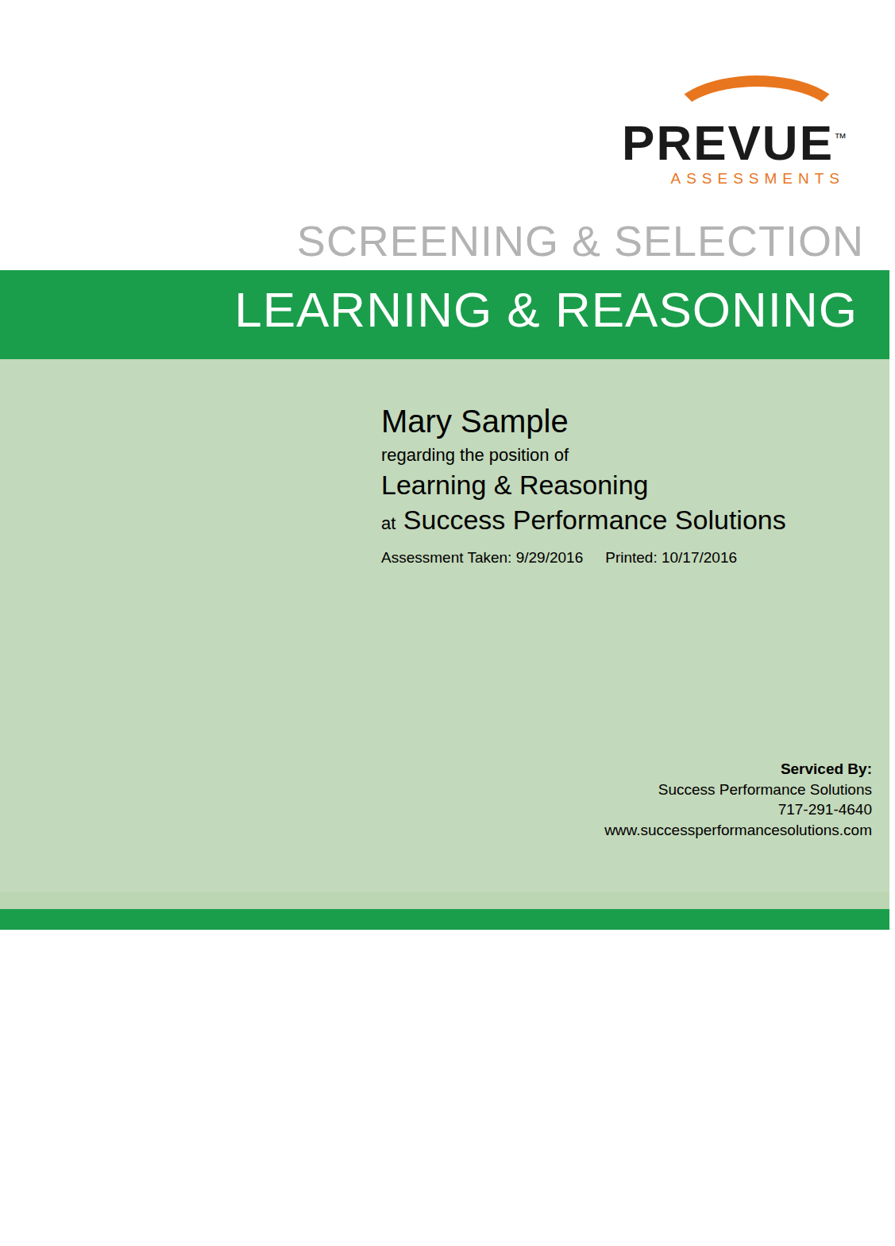PREVUE™
ASSESSMENTS
SCREENING & SELECTION
LEARNING & REASONING
Mary Sample
regarding the position of
Learning & Reasoning
at Success Performance Solutions
Assessment Taken: 9/29/2016 Printed: 10/17/2016
Serviced By:
Success Performance Solutions
717-291-4640
www.successperformancesolutions.com